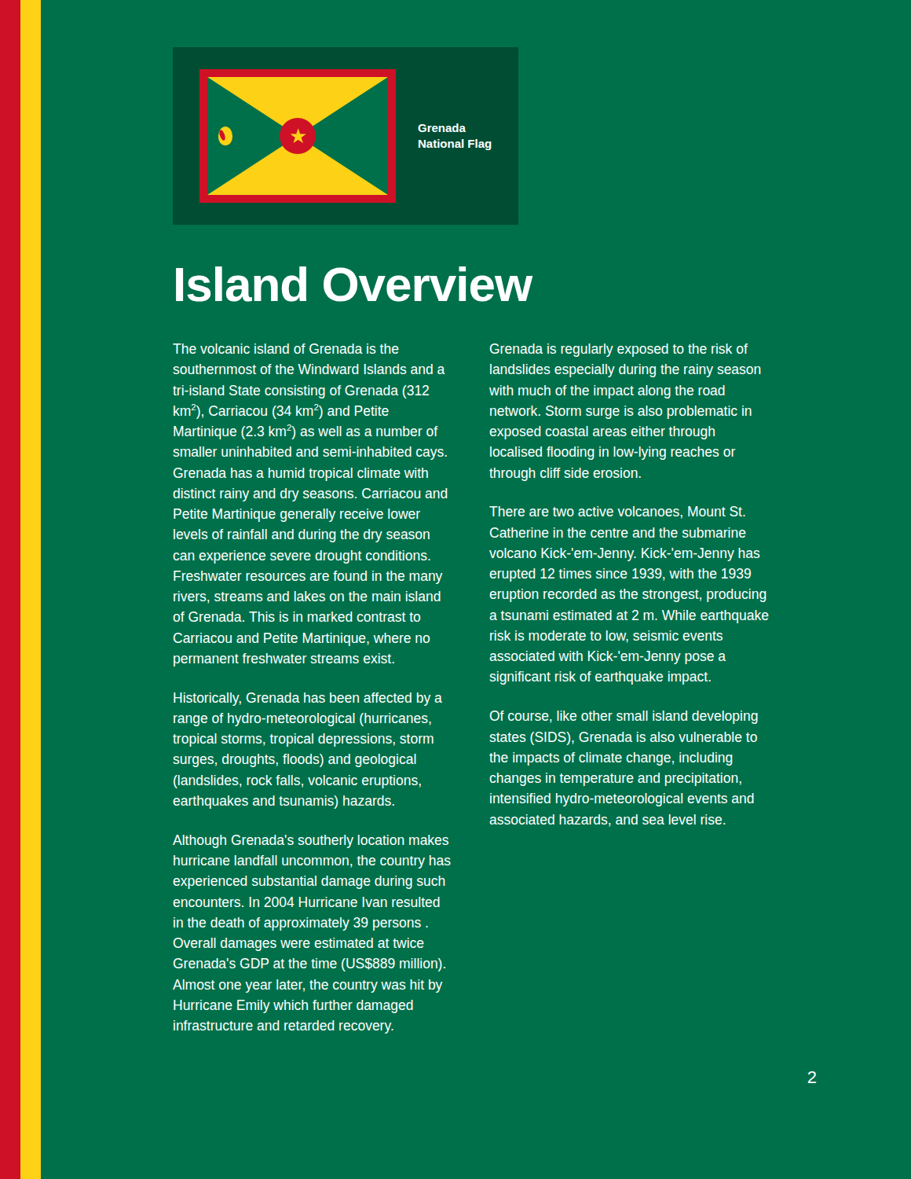★★★
★★★
★
Grenada
National Flag
Island Overview
The volcanic island of Grenada is the southernmost of the Windward Islands and a tri-island State consisting of Grenada (312 km2), Carriacou (34 km2) and Petite Martinique (2.3 km2) as well as a number of smaller uninhabited and semi-inhabited cays. Grenada has a humid tropical climate with distinct rainy and dry seasons. Carriacou and Petite Martinique generally receive lower levels of rainfall and during the dry season can experience severe drought conditions. Freshwater resources are found in the many rivers, streams and lakes on the main island of Grenada. This is in marked contrast to Carriacou and Petite Martinique, where no permanent freshwater streams exist.
Historically, Grenada has been affected by a range of hydro-meteorological (hurricanes, tropical storms, tropical depressions, storm surges, droughts, floods) and geological (landslides, rock falls, volcanic eruptions, earthquakes and tsunamis) hazards.
Although Grenada's southerly location makes hurricane landfall uncommon, the country has experienced substantial damage during such encounters. In 2004 Hurricane Ivan resulted in the death of approximately 39 persons . Overall damages were estimated at twice Grenada's GDP at the time (US$889 million). Almost one year later, the country was hit by Hurricane Emily which further damaged infrastructure and retarded recovery.
Grenada is regularly exposed to the risk of landslides especially during the rainy season with much of the impact along the road network. Storm surge is also problematic in exposed coastal areas either through localised flooding in low-lying reaches or through cliff side erosion.
There are two active volcanoes, Mount St. Catherine in the centre and the submarine volcano Kick-'em-Jenny. Kick-'em-Jenny has erupted 12 times since 1939, with the 1939 eruption recorded as the strongest, producing a tsunami estimated at 2 m. While earthquake risk is moderate to low, seismic events associated with Kick-'em-Jenny pose a significant risk of earthquake impact.
Of course, like other small island developing states (SIDS), Grenada is also vulnerable to the impacts of climate change, including changes in temperature and precipitation, intensified hydro-meteorological events and associated hazards, and sea level rise.
2